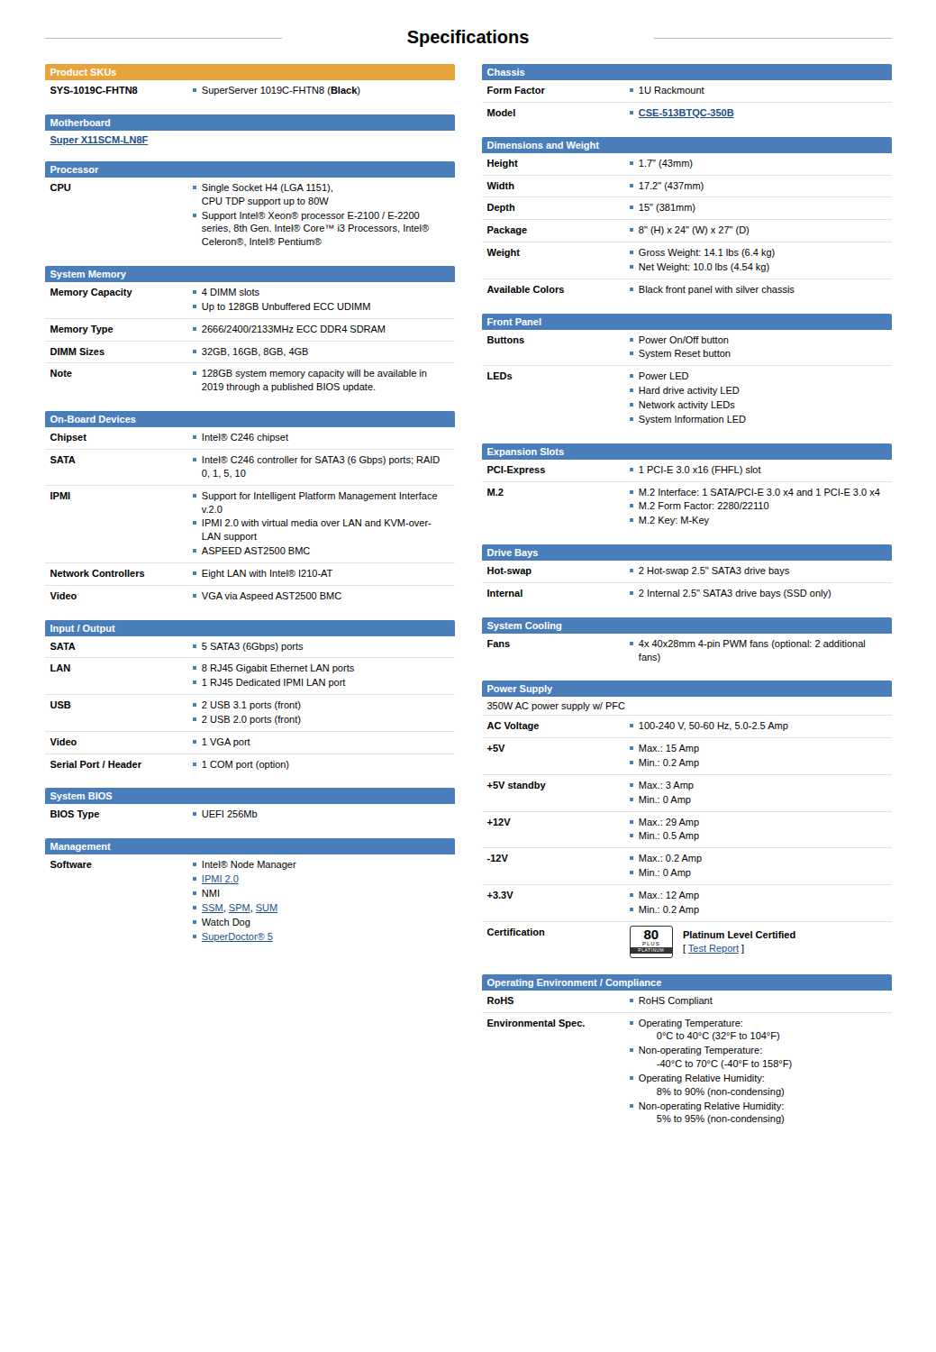Specifications
Product SKUs
| SYS-1019C-FHTN8 | SuperServer 1019C-FHTN8 ( Black ) |
Motherboard
Super X11SCM-LN8F
Processor
| CPU | Single Socket H4 (LGA 1151), CPU TDP support up to 80W Support Intel® Xeon® processor E-2100 / E-2200 series, 8th Gen. Intel® Core™ i3 Processors, Intel® Celeron®, Intel® Pentium® |
System Memory
| Memory Capacity | 4 DIMM slots Up to 128GB Unbuffered ECC UDIMM |
| Memory Type | 2666/2400/2133MHz ECC DDR4 SDRAM |
| DIMM Sizes | 32GB, 16GB, 8GB, 4GB |
| Note | 128GB system memory capacity will be available in 2019 through a published BIOS update. |
On-Board Devices
| Chipset | Intel® C246 chipset |
| SATA | Intel® C246 controller for SATA3 (6 Gbps) ports; RAID 0, 1, 5, 10 |
| IPMI | Support for Intelligent Platform Management Interface v.2.0 IPMI 2.0 with virtual media over LAN and KVM-over-LAN support ASPEED AST2500 BMC |
| Network Controllers | Eight LAN with Intel® I210-AT |
| Video | VGA via Aspeed AST2500 BMC |
Input / Output
| SATA | 5 SATA3 (6Gbps) ports |
| LAN | 8 RJ45 Gigabit Ethernet LAN ports 1 RJ45 Dedicated IPMI LAN port |
| USB | 2 USB 3.1 ports (front) 2 USB 2.0 ports (front) |
| Video | 1 VGA port |
| Serial Port / Header | 1 COM port (option) |
System BIOS
| BIOS Type | UEFI 256Mb |
Management
| Software | Intel® Node Manager IPMI 2.0 NMI SSM , SPM , SUM Watch Dog SuperDoctor® 5 |
Chassis
| Form Factor | 1U Rackmount |
| Model | CSE-513BTQC-350B |
Dimensions and Weight
| Height | 1.7" (43mm) |
| Width | 17.2" (437mm) |
| Depth | 15" (381mm) |
| Package | 8" (H) x 24" (W) x 27" (D) |
| Weight | Gross Weight: 14.1 lbs (6.4 kg) Net Weight: 10.0 lbs (4.54 kg) |
| Available Colors | Black front panel with silver chassis |
Front Panel
| Buttons | Power On/Off button System Reset button |
| LEDs | Power LED Hard drive activity LED Network activity LEDs System Information LED |
Expansion Slots
| PCI-Express | 1 PCI-E 3.0 x16 (FHFL) slot |
| M.2 | M.2 Interface: 1 SATA/PCI-E 3.0 x4 and 1 PCI-E 3.0 x4 M.2 Form Factor: 2280/22110 M.2 Key: M-Key |
Drive Bays
| Hot-swap | 2 Hot-swap 2.5" SATA3 drive bays |
| Internal | 2 Internal 2.5" SATA3 drive bays (SSD only) |
System Cooling
| Fans | 4x 40x28mm 4-pin PWM fans (optional: 2 additional fans) |
Power Supply
350W AC power supply w/ PFC
| AC Voltage | 100-240 V, 50-60 Hz, 5.0-2.5 Amp |
| +5V | Max.: 15 Amp Min.: 0.2 Amp |
| +5V standby | Max.: 3 Amp Min.: 0 Amp |
| +12V | Max.: 29 Amp Min.: 0.5 Amp |
| -12V | Max.: 0.2 Amp Min.: 0 Amp |
| +3.3V | Max.: 12 Amp Min.: 0.2 Amp |
| Certification | 80 PLUS PLATINUM Platinum Level Certified [ Test Report ] |
Operating Environment / Compliance
| RoHS | RoHS Compliant |
| Environmental Spec. | Operating Temperature: 0°C to 40°C (32°F to 104°F) Non-operating Temperature: -40°C to 70°C (-40°F to 158°F) Operating Relative Humidity: 8% to 90% (non-condensing) Non-operating Relative Humidity: 5% to 95% (non-condensing) |